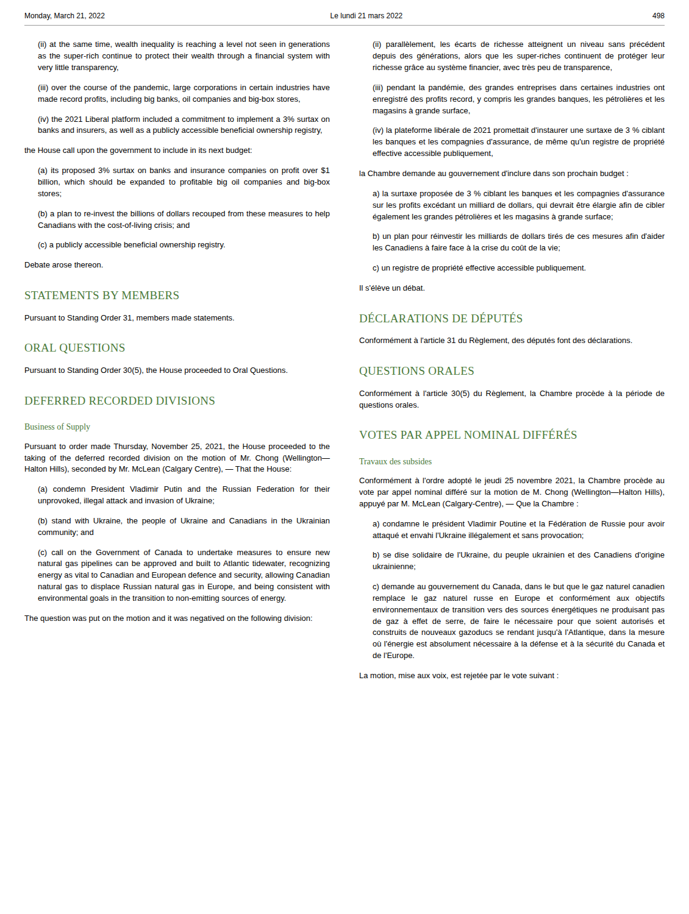Monday, March 21, 2022
Le lundi 21 mars 2022
498
(ii) at the same time, wealth inequality is reaching a level not seen in generations as the super-rich continue to protect their wealth through a financial system with very little transparency,
(iii) over the course of the pandemic, large corporations in certain industries have made record profits, including big banks, oil companies and big-box stores,
(iv) the 2021 Liberal platform included a commitment to implement a 3% surtax on banks and insurers, as well as a publicly accessible beneficial ownership registry,
the House call upon the government to include in its next budget:
(a) its proposed 3% surtax on banks and insurance companies on profit over $1 billion, which should be expanded to profitable big oil companies and big-box stores;
(b) a plan to re-invest the billions of dollars recouped from these measures to help Canadians with the cost-of-living crisis; and
(c) a publicly accessible beneficial ownership registry.
Debate arose thereon.
STATEMENTS BY MEMBERS
Pursuant to Standing Order 31, members made statements.
ORAL QUESTIONS
Pursuant to Standing Order 30(5), the House proceeded to Oral Questions.
DEFERRED RECORDED DIVISIONS
Business of Supply
Pursuant to order made Thursday, November 25, 2021, the House proceeded to the taking of the deferred recorded division on the motion of Mr. Chong (Wellington—Halton Hills), seconded by Mr. McLean (Calgary Centre), — That the House:
(a) condemn President Vladimir Putin and the Russian Federation for their unprovoked, illegal attack and invasion of Ukraine;
(b) stand with Ukraine, the people of Ukraine and Canadians in the Ukrainian community; and
(c) call on the Government of Canada to undertake measures to ensure new natural gas pipelines can be approved and built to Atlantic tidewater, recognizing energy as vital to Canadian and European defence and security, allowing Canadian natural gas to displace Russian natural gas in Europe, and being consistent with environmental goals in the transition to non-emitting sources of energy.
The question was put on the motion and it was negatived on the following division:
(ii) parallèlement, les écarts de richesse atteignent un niveau sans précédent depuis des générations, alors que les super-riches continuent de protéger leur richesse grâce au système financier, avec très peu de transparence,
(iii) pendant la pandémie, des grandes entreprises dans certaines industries ont enregistré des profits record, y compris les grandes banques, les pétrolières et les magasins à grande surface,
(iv) la plateforme libérale de 2021 promettait d'instaurer une surtaxe de 3 % ciblant les banques et les compagnies d'assurance, de même qu'un registre de propriété effective accessible publiquement,
la Chambre demande au gouvernement d'inclure dans son prochain budget :
a) la surtaxe proposée de 3 % ciblant les banques et les compagnies d'assurance sur les profits excédant un milliard de dollars, qui devrait être élargie afin de cibler également les grandes pétrolières et les magasins à grande surface;
b) un plan pour réinvestir les milliards de dollars tirés de ces mesures afin d'aider les Canadiens à faire face à la crise du coût de la vie;
c) un registre de propriété effective accessible publiquement.
Il s'élève un débat.
DÉCLARATIONS DE DÉPUTÉS
Conformément à l'article 31 du Règlement, des députés font des déclarations.
QUESTIONS ORALES
Conformément à l'article 30(5) du Règlement, la Chambre procède à la période de questions orales.
VOTES PAR APPEL NOMINAL DIFFÉRÉS
Travaux des subsides
Conformément à l'ordre adopté le jeudi 25 novembre 2021, la Chambre procède au vote par appel nominal différé sur la motion de M. Chong (Wellington—Halton Hills), appuyé par M. McLean (Calgary-Centre), — Que la Chambre :
a) condamne le président Vladimir Poutine et la Fédération de Russie pour avoir attaqué et envahi l'Ukraine illégalement et sans provocation;
b) se dise solidaire de l'Ukraine, du peuple ukrainien et des Canadiens d'origine ukrainienne;
c) demande au gouvernement du Canada, dans le but que le gaz naturel canadien remplace le gaz naturel russe en Europe et conformément aux objectifs environnementaux de transition vers des sources énergétiques ne produisant pas de gaz à effet de serre, de faire le nécessaire pour que soient autorisés et construits de nouveaux gazoducs se rendant jusqu'à l'Atlantique, dans la mesure où l'énergie est absolument nécessaire à la défense et à la sécurité du Canada et de l'Europe.
La motion, mise aux voix, est rejetée par le vote suivant :